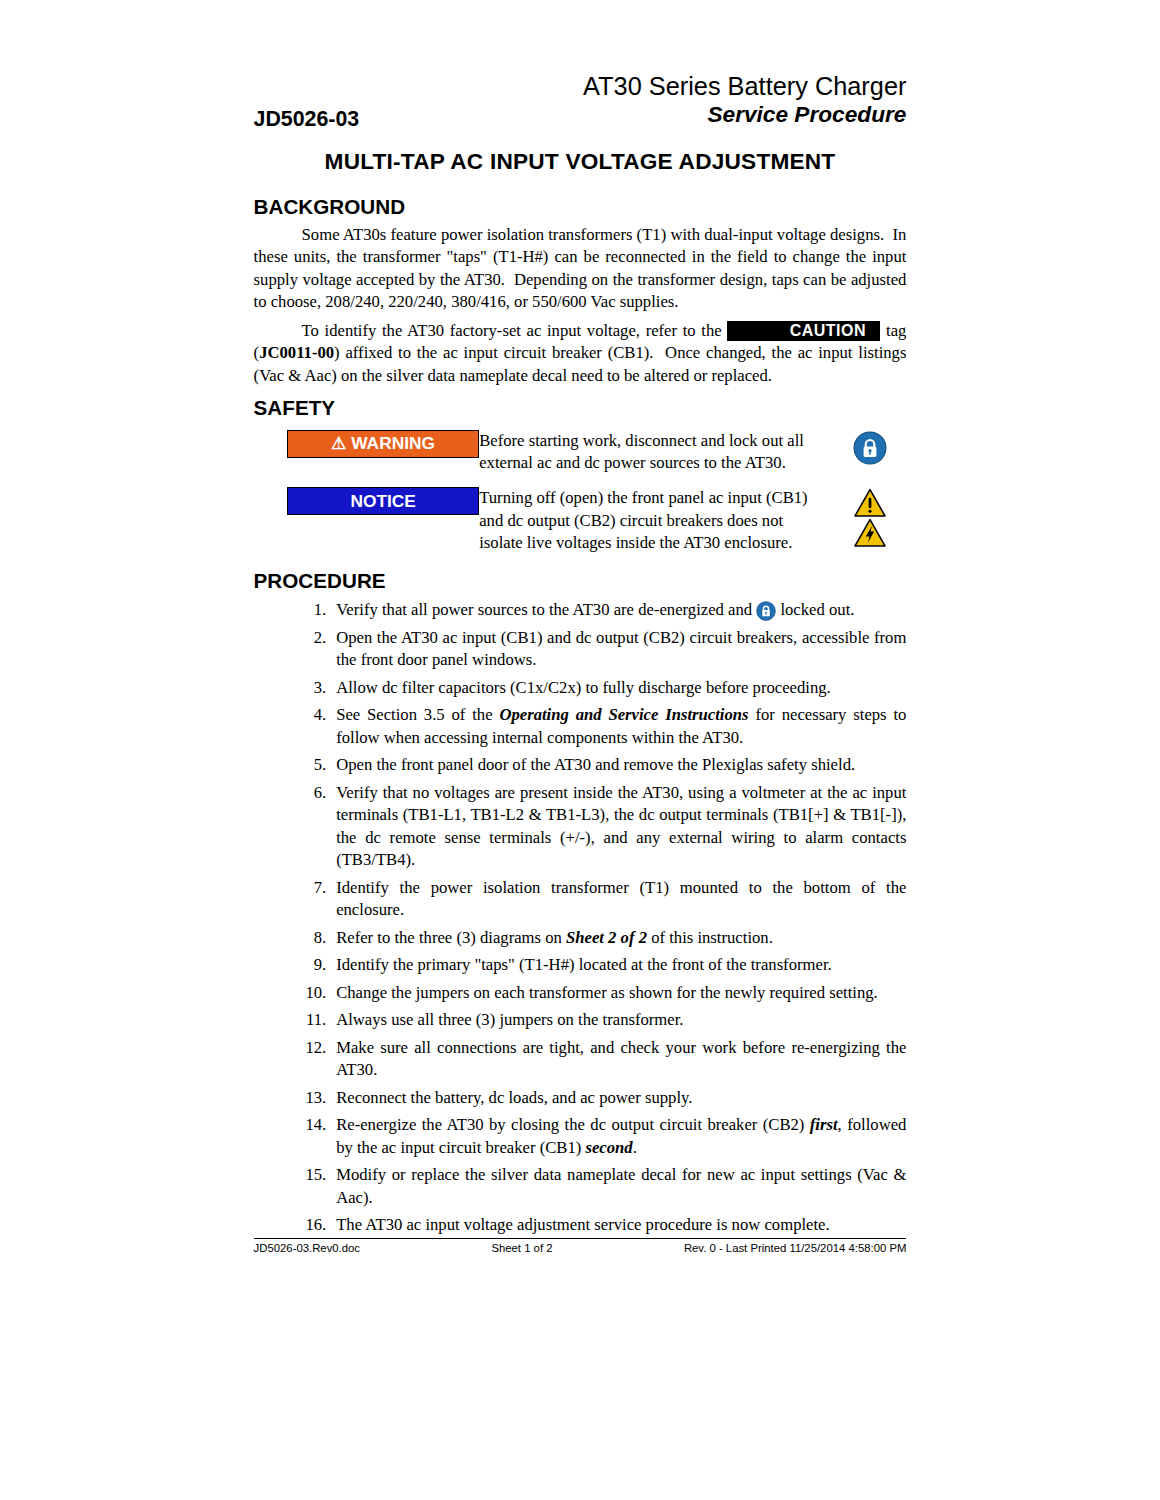JD5026-03
AT30 Series Battery Charger
Service Procedure
MULTI-TAP AC INPUT VOLTAGE ADJUSTMENT
BACKGROUND
Some AT30s feature power isolation transformers (T1) with dual-input voltage designs. In these units, the transformer "taps" (T1-H#) can be reconnected in the field to change the input supply voltage accepted by the AT30. Depending on the transformer design, taps can be adjusted to choose, 208/240, 220/240, 380/416, or 550/600 Vac supplies.
To identify the AT30 factory-set ac input voltage, refer to the CAUTION tag (JC0011-00) affixed to the ac input circuit breaker (CB1). Once changed, the ac input listings (Vac & Aac) on the silver data nameplate decal need to be altered or replaced.
SAFETY
⚠ WARNING
Before starting work, disconnect and lock out all external ac and dc power sources to the AT30.
NOTICE
Turning off (open) the front panel ac input (CB1) and dc output (CB2) circuit breakers does not isolate live voltages inside the AT30 enclosure.
PROCEDURE
Verify that all power sources to the AT30 are de-energized and locked out.
Open the AT30 ac input (CB1) and dc output (CB2) circuit breakers, accessible from the front door panel windows.
Allow dc filter capacitors (C1x/C2x) to fully discharge before proceeding.
See Section 3.5 of the Operating and Service Instructions for necessary steps to follow when accessing internal components within the AT30.
Open the front panel door of the AT30 and remove the Plexiglas safety shield.
Verify that no voltages are present inside the AT30, using a voltmeter at the ac input terminals (TB1-L1, TB1-L2 & TB1-L3), the dc output terminals (TB1[+] & TB1[-]), the dc remote sense terminals (+/-), and any external wiring to alarm contacts (TB3/TB4).
Identify the power isolation transformer (T1) mounted to the bottom of the enclosure.
Refer to the three (3) diagrams on Sheet 2 of 2 of this instruction.
Identify the primary "taps" (T1-H#) located at the front of the transformer.
Change the jumpers on each transformer as shown for the newly required setting.
Always use all three (3) jumpers on the transformer.
Make sure all connections are tight, and check your work before re-energizing the AT30.
Reconnect the battery, dc loads, and ac power supply.
Re-energize the AT30 by closing the dc output circuit breaker (CB2) first, followed by the ac input circuit breaker (CB1) second.
Modify or replace the silver data nameplate decal for new ac input settings (Vac & Aac).
The AT30 ac input voltage adjustment service procedure is now complete.
JD5026-03.Rev0.doc
Sheet 1 of 2
Rev. 0 - Last Printed 11/25/2014 4:58:00 PM